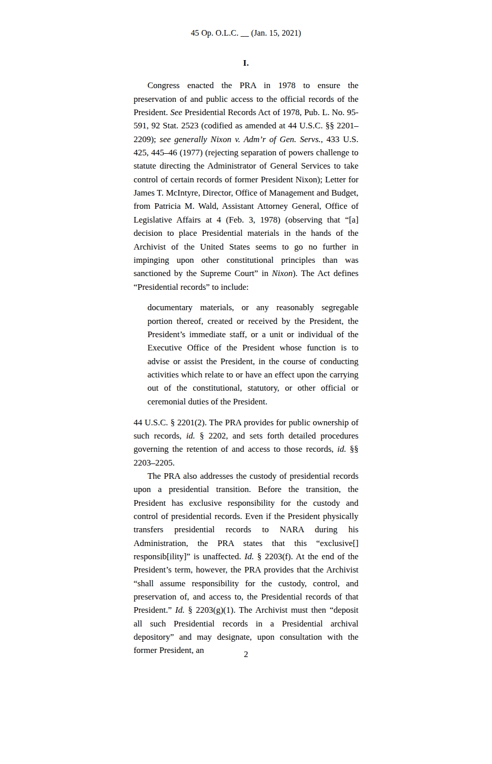45 Op. O.L.C. __ (Jan. 15, 2021)
I.
Congress enacted the PRA in 1978 to ensure the preservation of and public access to the official records of the President. See Presidential Records Act of 1978, Pub. L. No. 95-591, 92 Stat. 2523 (codified as amended at 44 U.S.C. §§ 2201–2209); see generally Nixon v. Adm’r of Gen. Servs., 433 U.S. 425, 445–46 (1977) (rejecting separation of powers challenge to statute directing the Administrator of General Services to take control of certain records of former President Nixon); Letter for James T. McIntyre, Director, Office of Management and Budget, from Patricia M. Wald, Assistant Attorney General, Office of Legislative Affairs at 4 (Feb. 3, 1978) (observing that “[a] decision to place Presidential materials in the hands of the Archivist of the United States seems to go no further in impinging upon other constitutional principles than was sanctioned by the Supreme Court” in Nixon). The Act defines “Presidential records” to include:
documentary materials, or any reasonably segregable portion thereof, created or received by the President, the President’s immediate staff, or a unit or individual of the Executive Office of the President whose function is to advise or assist the President, in the course of conducting activities which relate to or have an effect upon the carrying out of the constitutional, statutory, or other official or ceremonial duties of the President.
44 U.S.C. § 2201(2). The PRA provides for public ownership of such records, id. § 2202, and sets forth detailed procedures governing the retention of and access to those records, id. §§ 2203–2205.
The PRA also addresses the custody of presidential records upon a presidential transition. Before the transition, the President has exclusive responsibility for the custody and control of presidential records. Even if the President physically transfers presidential records to NARA during his Administration, the PRA states that this “exclusive[] responsib[ility]” is unaffected. Id. § 2203(f). At the end of the President’s term, however, the PRA provides that the Archivist “shall assume responsibility for the custody, control, and preservation of, and access to, the Presidential records of that President.” Id. § 2203(g)(1). The Archivist must then “deposit all such Presidential records in a Presidential archival depository” and may designate, upon consultation with the former President, an
2